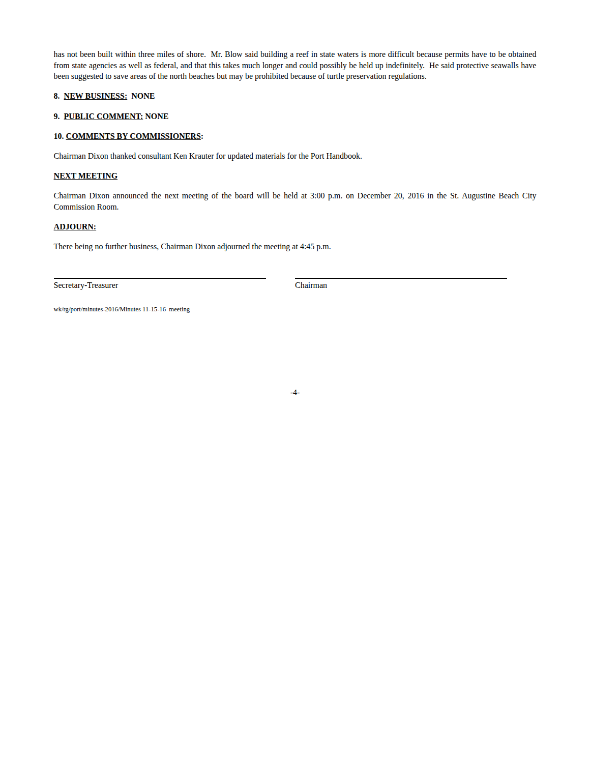has not been built within three miles of shore. Mr. Blow said building a reef in state waters is more difficult because permits have to be obtained from state agencies as well as federal, and that this takes much longer and could possibly be held up indefinitely. He said protective seawalls have been suggested to save areas of the north beaches but may be prohibited because of turtle preservation regulations.
8. NEW BUSINESS: NONE
9. PUBLIC COMMENT: NONE
10. COMMENTS BY COMMISSIONERS:
Chairman Dixon thanked consultant Ken Krauter for updated materials for the Port Handbook.
NEXT MEETING
Chairman Dixon announced the next meeting of the board will be held at 3:00 p.m. on December 20, 2016 in the St. Augustine Beach City Commission Room.
ADJOURN:
There being no further business, Chairman Dixon adjourned the meeting at 4:45 p.m.
| Secretary-Treasurer | Chairman |
wk/rg/port/minutes-2016/Minutes 11-15-16 meeting
-4-